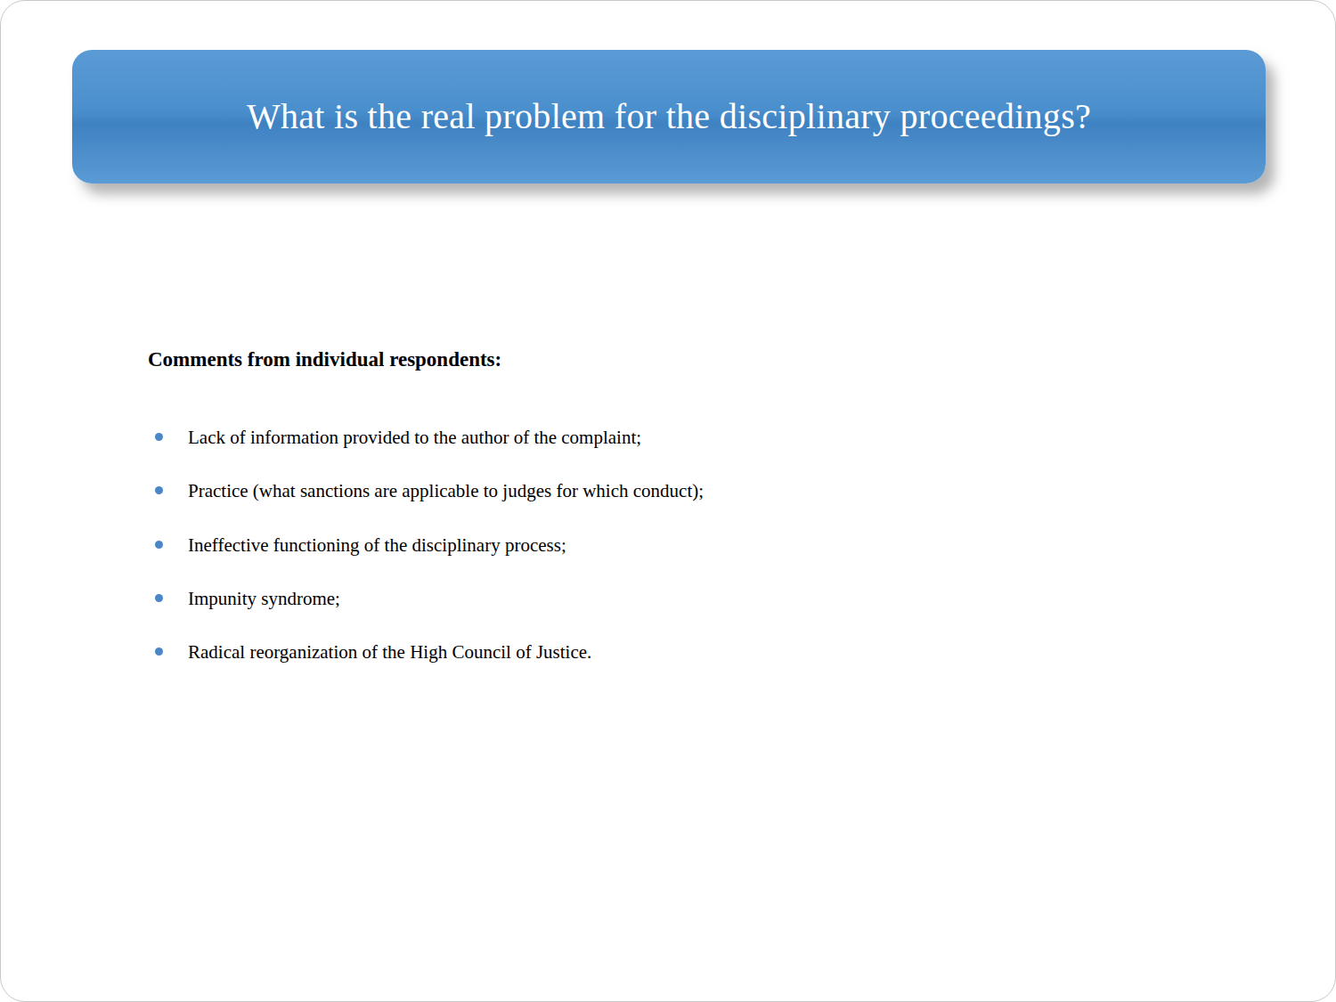What is the real problem for the disciplinary proceedings?
Comments from individual respondents:
Lack of information provided to the author of the complaint;
Practice (what sanctions are applicable to judges for which conduct);
Ineffective functioning of the disciplinary process;
Impunity syndrome;
Radical reorganization of the High Council of Justice.